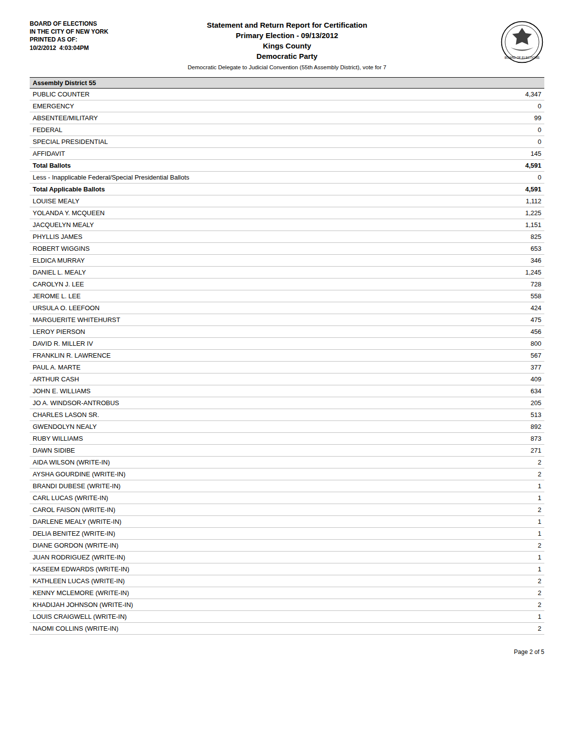BOARD OF ELECTIONS
IN THE CITY OF NEW YORK
PRINTED AS OF:
10/2/2012 4:03:04PM
Statement and Return Report for Certification
Primary Election - 09/13/2012
Kings County
Democratic Party
Democratic Delegate to Judicial Convention (55th Assembly District), vote for 7
BOARD OF ELECTIONS
Assembly District 55
| PUBLIC COUNTER | 4,347 |
| EMERGENCY | 0 |
| ABSENTEE/MILITARY | 99 |
| FEDERAL | 0 |
| SPECIAL PRESIDENTIAL | 0 |
| AFFIDAVIT | 145 |
| Total Ballots | 4,591 |
| Less - Inapplicable Federal/Special Presidential Ballots | 0 |
| Total Applicable Ballots | 4,591 |
| LOUISE MEALY | 1,112 |
| YOLANDA Y. MCQUEEN | 1,225 |
| JACQUELYN MEALY | 1,151 |
| PHYLLIS JAMES | 825 |
| ROBERT WIGGINS | 653 |
| ELDICA MURRAY | 346 |
| DANIEL L. MEALY | 1,245 |
| CAROLYN J. LEE | 728 |
| JEROME L. LEE | 558 |
| URSULA O. LEEFOON | 424 |
| MARGUERITE WHITEHURST | 475 |
| LEROY PIERSON | 456 |
| DAVID R. MILLER IV | 800 |
| FRANKLIN R. LAWRENCE | 567 |
| PAUL A. MARTE | 377 |
| ARTHUR CASH | 409 |
| JOHN E. WILLIAMS | 634 |
| JO A. WINDSOR-ANTROBUS | 205 |
| CHARLES LASON SR. | 513 |
| GWENDOLYN NEALY | 892 |
| RUBY WILLIAMS | 873 |
| DAWN SIDIBE | 271 |
| AIDA WILSON (WRITE-IN) | 2 |
| AYSHA GOURDINE (WRITE-IN) | 2 |
| BRANDI DUBESE (WRITE-IN) | 1 |
| CARL LUCAS (WRITE-IN) | 1 |
| CAROL FAISON (WRITE-IN) | 2 |
| DARLENE MEALY (WRITE-IN) | 1 |
| DELIA BENITEZ (WRITE-IN) | 1 |
| DIANE GORDON (WRITE-IN) | 2 |
| JUAN RODRIGUEZ (WRITE-IN) | 1 |
| KASEEM EDWARDS (WRITE-IN) | 1 |
| KATHLEEN LUCAS (WRITE-IN) | 2 |
| KENNY MCLEMORE (WRITE-IN) | 2 |
| KHADIJAH JOHNSON (WRITE-IN) | 2 |
| LOUIS CRAIGWELL (WRITE-IN) | 1 |
| NAOMI COLLINS (WRITE-IN) | 2 |
Page 2 of 5